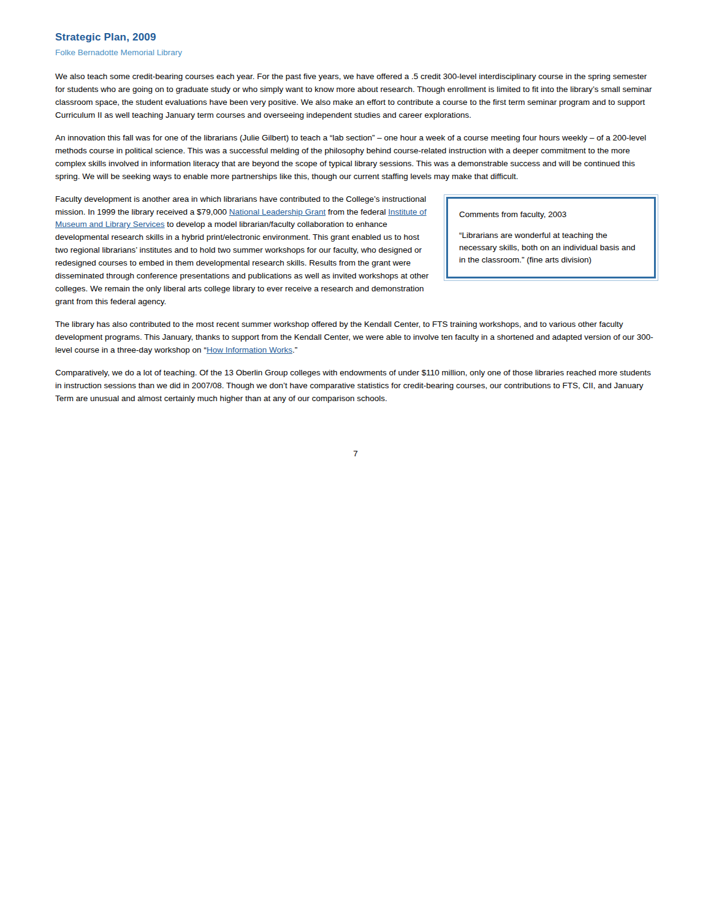Strategic Plan, 2009
Folke Bernadotte Memorial Library
We also teach some credit-bearing courses each year. For the past five years, we have offered a .5 credit 300-level interdisciplinary course in the spring semester for students who are going on to graduate study or who simply want to know more about research. Though enrollment is limited to fit into the library’s small seminar classroom space, the student evaluations have been very positive. We also make an effort to contribute a course to the first term seminar program and to support Curriculum II as well teaching January term courses and overseeing independent studies and career explorations.
An innovation this fall was for one of the librarians (Julie Gilbert) to teach a “lab section” – one hour a week of a course meeting four hours weekly – of a 200-level methods course in political science. This was a successful melding of the philosophy behind course-related instruction with a deeper commitment to the more complex skills involved in information literacy that are beyond the scope of typical library sessions. This was a demonstrable success and will be continued this spring. We will be seeking ways to enable more partnerships like this, though our current staffing levels may make that difficult.
Comments from faculty, 2003
“Librarians are wonderful at teaching the necessary skills, both on an individual basis and in the classroom.” (fine arts division)
Faculty development is another area in which librarians have contributed to the College’s instructional mission. In 1999 the library received a $79,000 National Leadership Grant from the federal Institute of Museum and Library Services to develop a model librarian/faculty collaboration to enhance developmental research skills in a hybrid print/electronic environment. This grant enabled us to host two regional librarians’ institutes and to hold two summer workshops for our faculty, who designed or redesigned courses to embed in them developmental research skills. Results from the grant were disseminated through conference presentations and publications as well as invited workshops at other colleges. We remain the only liberal arts college library to ever receive a research and demonstration grant from this federal agency.
The library has also contributed to the most recent summer workshop offered by the Kendall Center, to FTS training workshops, and to various other faculty development programs. This January, thanks to support from the Kendall Center, we were able to involve ten faculty in a shortened and adapted version of our 300-level course in a three-day workshop on “How Information Works.”
Comparatively, we do a lot of teaching. Of the 13 Oberlin Group colleges with endowments of under $110 million, only one of those libraries reached more students in instruction sessions than we did in 2007/08. Though we don’t have comparative statistics for credit-bearing courses, our contributions to FTS, CII, and January Term are unusual and almost certainly much higher than at any of our comparison schools.
7